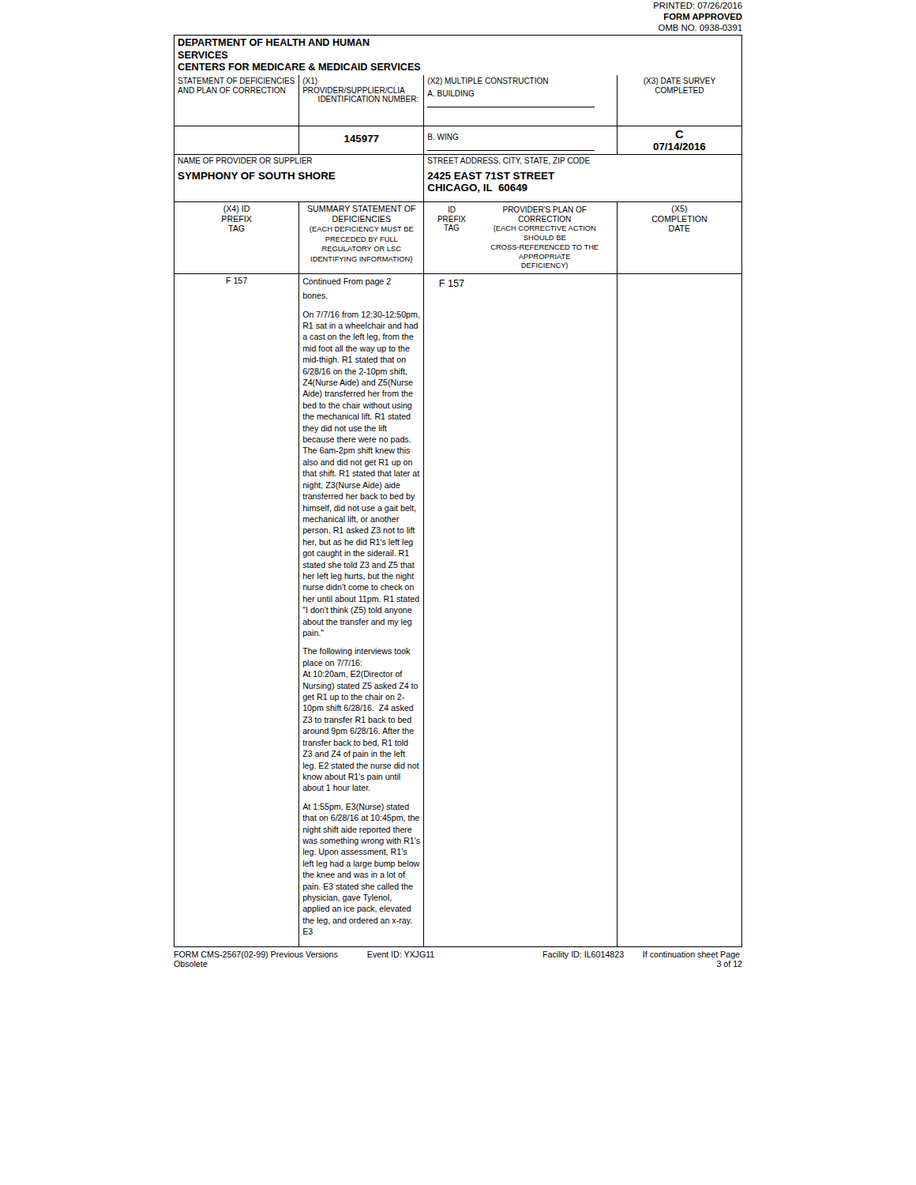PRINTED: 07/26/2016
FORM APPROVED
OMB NO. 0938-0391
| DEPARTMENT OF HEALTH AND HUMAN SERVICES CENTERS FOR MEDICARE & MEDICAID SERVICES | |
| STATEMENT OF DEFICIENCIES AND PLAN OF CORRECTION | (X1) PROVIDER/SUPPLIER/CLIA IDENTIFICATION NUMBER: | (X2) MULTIPLE CONSTRUCTION A. BUILDING | (X3) DATE SURVEY COMPLETED |
| | 145977 | B. WING | C 07/14/2016 |
| NAME OF PROVIDER OR SUPPLIER | STREET ADDRESS, CITY, STATE, ZIP CODE |
| SYMPHONY OF SOUTH SHORE | 2425 EAST 71ST STREET CHICAGO, IL 60649 |
| (X4) ID PREFIX TAG | SUMMARY STATEMENT OF DEFICIENCIES (EACH DEFICIENCY MUST BE PRECEDED BY FULL REGULATORY OR LSC IDENTIFYING INFORMATION) | / ID PREFIX TAG / PROVIDER'S PLAN OF CORRECTION (EACH CORRECTIVE ACTION SHOULD BE CROSS-REFERENCED TO THE APPROPRIATE DEFICIENCY) / | (X5) COMPLETION DATE |
| F 157 | Continued From page 2 bones. On 7/7/16 from 12:30-12:50pm, R1 sat in a wheelchair and had a cast on the left leg, from the mid foot all the way up to the mid-thigh. R1 stated that on 6/28/16 on the 2-10pm shift, Z4(Nurse Aide) and Z5(Nurse Aide) transferred her from the bed to the chair without using the mechanical lift. R1 stated they did not use the lift because there were no pads. The 6am-2pm shift knew this also and did not get R1 up on that shift. R1 stated that later at night, Z3(Nurse Aide) aide transferred her back to bed by himself, did not use a gait belt, mechanical lift, or another person. R1 asked Z3 not to lift her, but as he did R1's left leg got caught in the siderail. R1 stated she told Z3 and Z5 that her left leg hurts, but the night nurse didn't come to check on her until about 11pm. R1 stated "I don't think (Z5) told anyone about the transfer and my leg pain." The following interviews took place on 7/7/16: At 10:20am, E2(Director of Nursing) stated Z5 asked Z4 to get R1 up to the chair on 2-10pm shift 6/28/16. Z4 asked Z3 to transfer R1 back to bed around 9pm 6/28/16. After the transfer back to bed, R1 told Z3 and Z4 of pain in the left leg. E2 stated the nurse did not know about R1's pain until about 1 hour later. At 1:55pm, E3(Nurse) stated that on 6/28/16 at 10:45pm, the night shift aide reported there was something wrong with R1's leg. Upon assessment, R1's left leg had a large bump below the knee and was in a lot of pain. E3 stated she called the physician, gave Tylenol, applied an ice pack, elevated the leg, and ordered an x-ray. E3 | / F 157 / / | |
FORM CMS-2567(02-99) Previous Versions Obsolete
Event ID: YXJG11
Facility ID: IL6014823 If continuation sheet Page 3 of 12